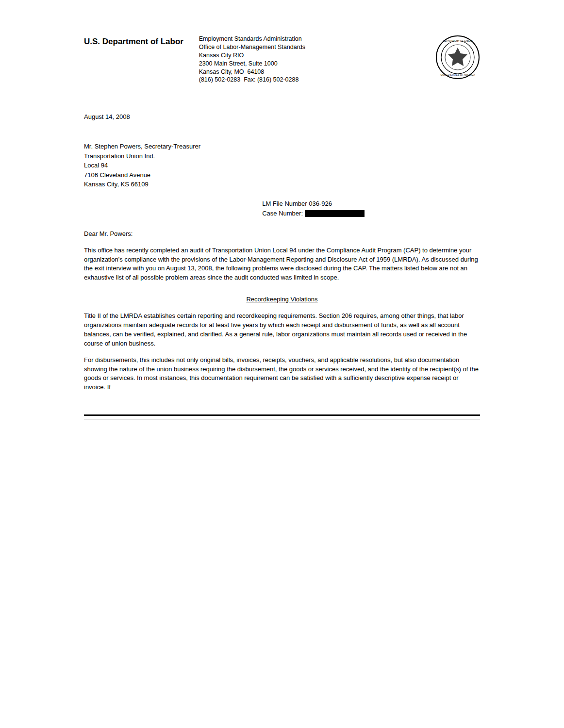U.S. Department of Labor
Employment Standards Administration
Office of Labor-Management Standards
Kansas City RIO
2300 Main Street, Suite 1000
Kansas City, MO 64108
(816) 502-0283 Fax: (816) 502-0288
DEPARTMENT OF LABOR UNITED STATES OF AMERICA
August 14, 2008
Mr. Stephen Powers, Secretary-Treasurer
Transportation Union Ind.
Local 94
7106 Cleveland Avenue
Kansas City, KS 66109
LM File Number 036-926
Case Number:
Dear Mr. Powers:
This office has recently completed an audit of Transportation Union Local 94 under the Compliance Audit Program (CAP) to determine your organization's compliance with the provisions of the Labor-Management Reporting and Disclosure Act of 1959 (LMRDA). As discussed during the exit interview with you on August 13, 2008, the following problems were disclosed during the CAP. The matters listed below are not an exhaustive list of all possible problem areas since the audit conducted was limited in scope.
Recordkeeping Violations
Title II of the LMRDA establishes certain reporting and recordkeeping requirements. Section 206 requires, among other things, that labor organizations maintain adequate records for at least five years by which each receipt and disbursement of funds, as well as all account balances, can be verified, explained, and clarified. As a general rule, labor organizations must maintain all records used or received in the course of union business.
For disbursements, this includes not only original bills, invoices, receipts, vouchers, and applicable resolutions, but also documentation showing the nature of the union business requiring the disbursement, the goods or services received, and the identity of the recipient(s) of the goods or services. In most instances, this documentation requirement can be satisfied with a sufficiently descriptive expense receipt or invoice. If